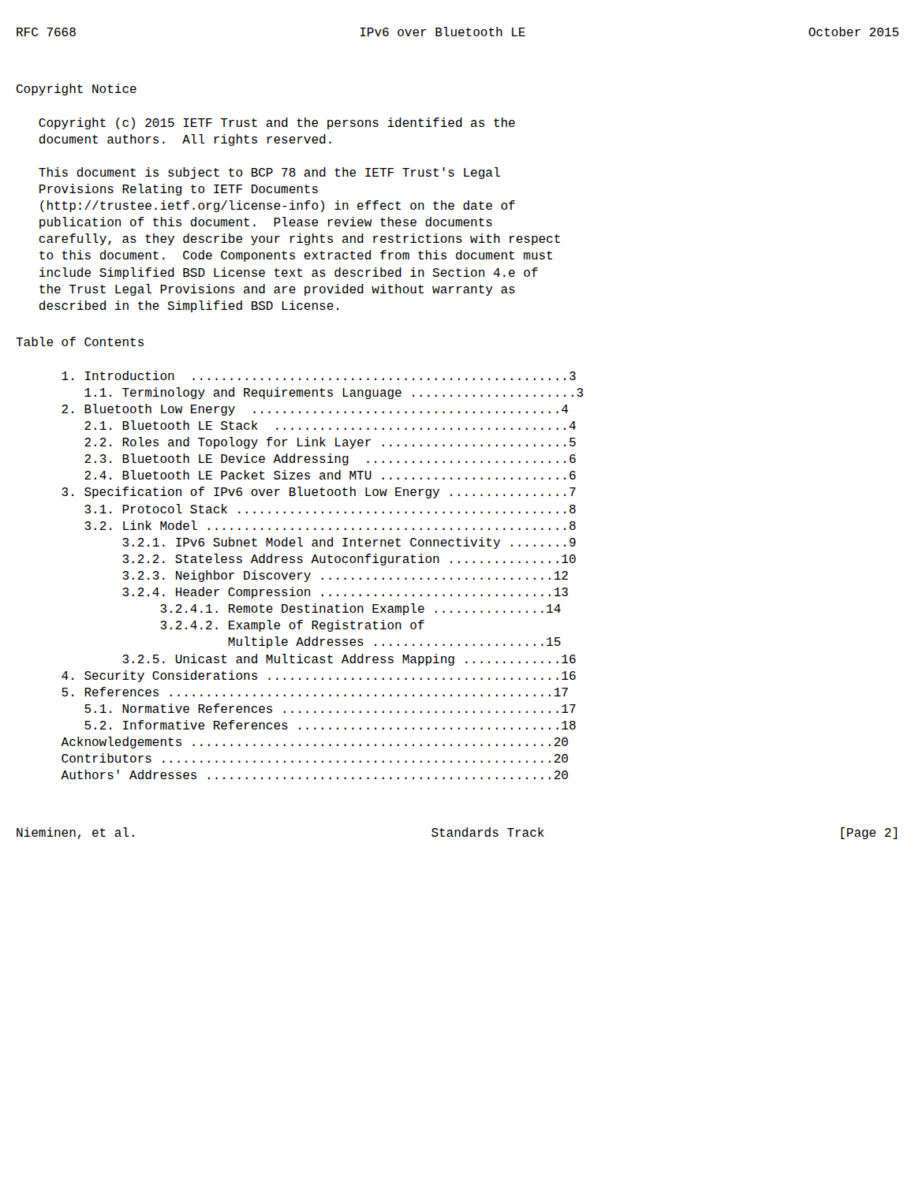RFC 7668 IPv6 over Bluetooth LE October 2015
Copyright Notice
   Copyright (c) 2015 IETF Trust and the persons identified as the
   document authors.  All rights reserved.
   This document is subject to BCP 78 and the IETF Trust's Legal
   Provisions Relating to IETF Documents
   (http://trustee.ietf.org/license-info) in effect on the date of
   publication of this document.  Please review these documents
   carefully, as they describe your rights and restrictions with respect
   to this document.  Code Components extracted from this document must
   include Simplified BSD License text as described in Section 4.e of
   the Trust Legal Provisions and are provided without warranty as
   described in the Simplified BSD License.
Table of Contents
      1. Introduction  ..................................................3
         1.1. Terminology and Requirements Language ......................3
      2. Bluetooth Low Energy  .........................................4
         2.1. Bluetooth LE Stack  .......................................4
         2.2. Roles and Topology for Link Layer .........................5
         2.3. Bluetooth LE Device Addressing  ...........................6
         2.4. Bluetooth LE Packet Sizes and MTU .........................6
      3. Specification of IPv6 over Bluetooth Low Energy ................7
         3.1. Protocol Stack ............................................8
         3.2. Link Model ................................................8
              3.2.1. IPv6 Subnet Model and Internet Connectivity ........9
              3.2.2. Stateless Address Autoconfiguration ...............10
              3.2.3. Neighbor Discovery ...............................12
              3.2.4. Header Compression ...............................13
                   3.2.4.1. Remote Destination Example ...............14
                   3.2.4.2. Example of Registration of
                            Multiple Addresses .......................15
              3.2.5. Unicast and Multicast Address Mapping .............16
      4. Security Considerations .......................................16
      5. References ...................................................17
         5.1. Normative References .....................................17
         5.2. Informative References ...................................18
      Acknowledgements ................................................20
      Contributors ....................................................20
      Authors' Addresses ..............................................20
Nieminen, et al. Standards Track [Page 2]